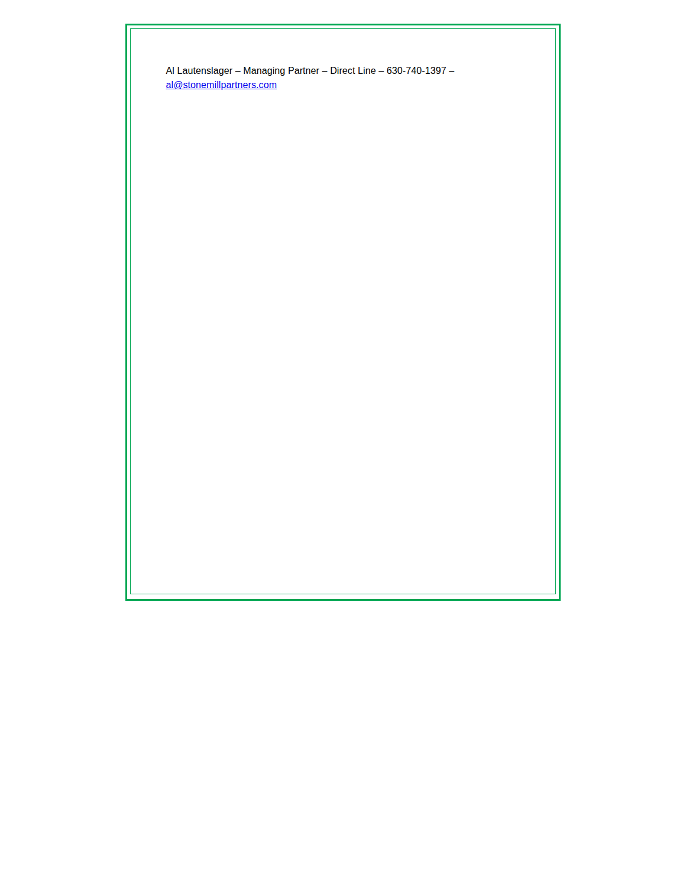Al Lautenslager – Managing Partner – Direct Line – 630-740-1397 –
al@stonemillpartners.com